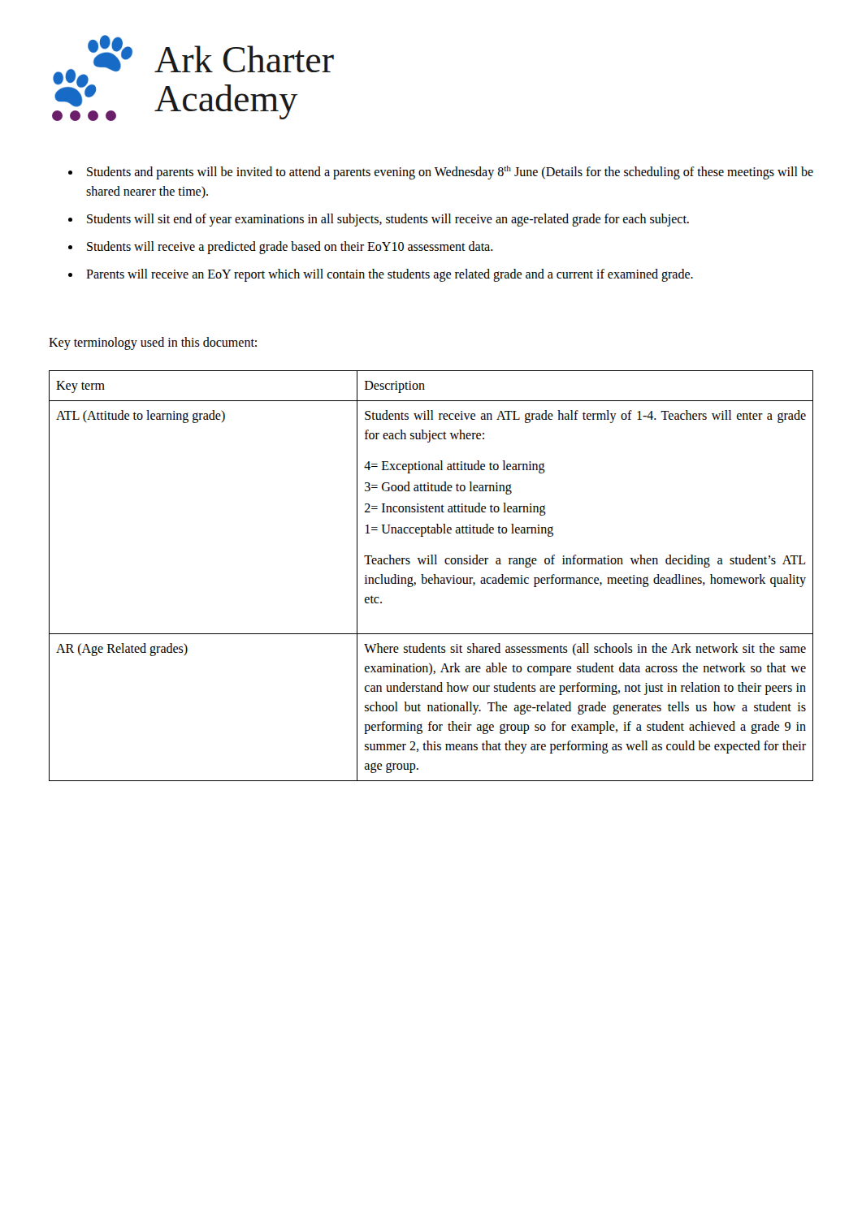🐾
Ark Charter
Academy
Students and parents will be invited to attend a parents evening on Wednesday 8th June (Details for the scheduling of these meetings will be shared nearer the time).
Students will sit end of year examinations in all subjects, students will receive an age-related grade for each subject.
Students will receive a predicted grade based on their EoY10 assessment data.
Parents will receive an EoY report which will contain the students age related grade and a current if examined grade.
Key terminology used in this document:
| Key term | Description |
| --- | --- |
| ATL (Attitude to learning grade) | Students will receive an ATL grade half termly of 1-4. Teachers will enter a grade for each subject where: 4= Exceptional attitude to learning 3= Good attitude to learning 2= Inconsistent attitude to learning 1= Unacceptable attitude to learning Teachers will consider a range of information when deciding a student’s ATL including, behaviour, academic performance, meeting deadlines, homework quality etc. |
| AR (Age Related grades) | Where students sit shared assessments (all schools in the Ark network sit the same examination), Ark are able to compare student data across the network so that we can understand how our students are performing, not just in relation to their peers in school but nationally. The age-related grade generates tells us how a student is performing for their age group so for example, if a student achieved a grade 9 in summer 2, this means that they are performing as well as could be expected for their age group. |